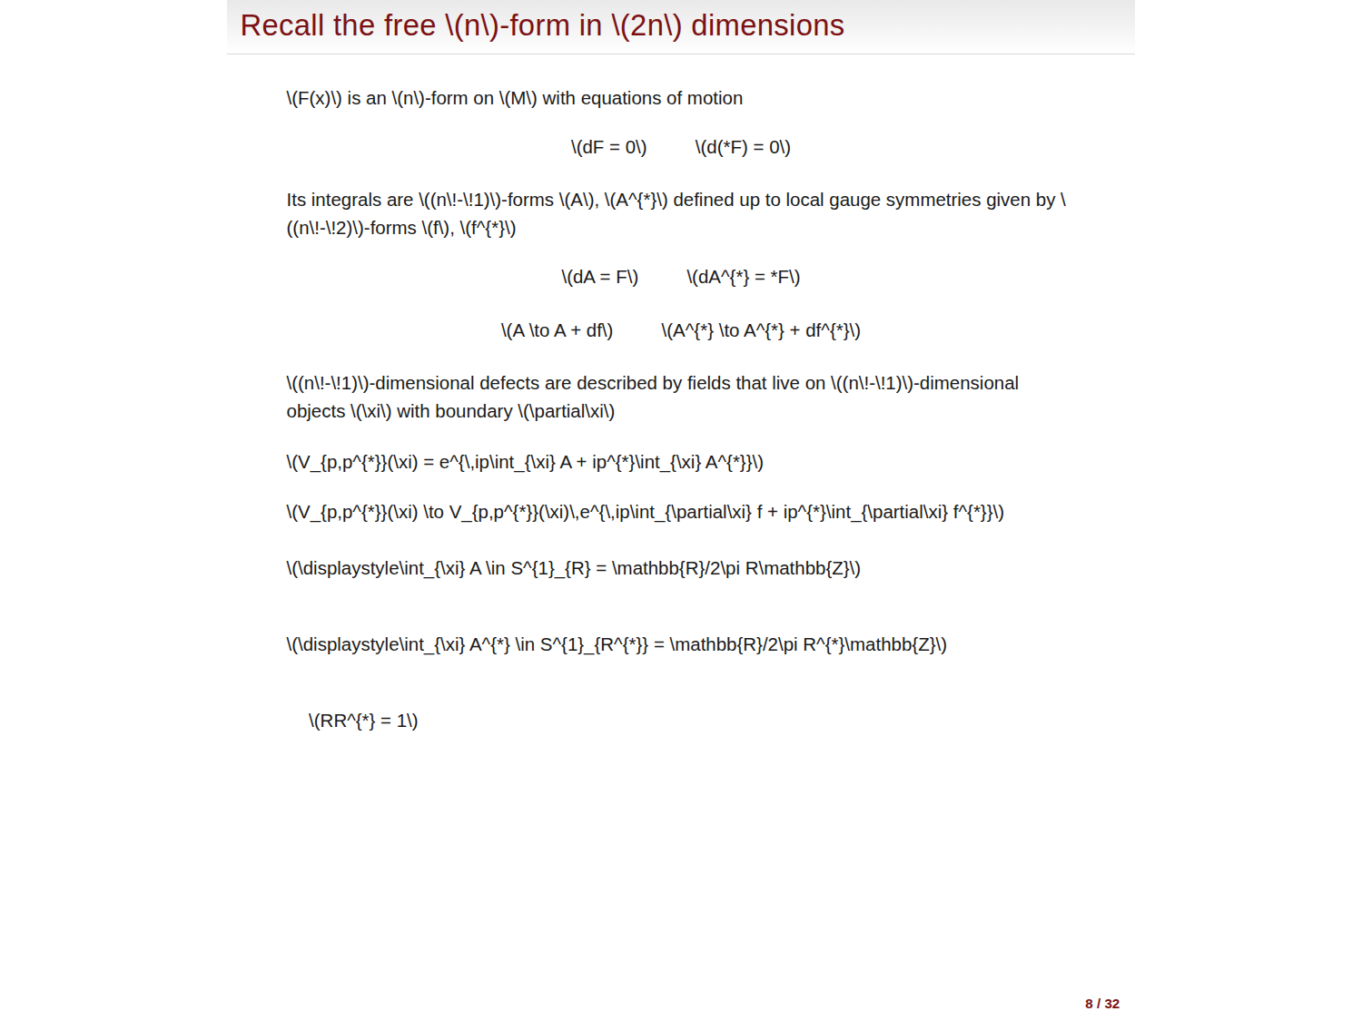Recall the free \(n\)-form in \(2n\) dimensions
\(F(x)\) is an \(n\)-form on \(M\) with equations of motion
\(dF = 0\) \(d(*F) = 0\)
Its integrals are \((n\!-\!1)\)-forms \(A\), \(A^{*}\) defined up to local gauge symmetries given by \((n\!-\!2)\)-forms \(f\), \(f^{*}\)
\(dA = F\) \(dA^{*} = *F\)
\(A \to A + df\) \(A^{*} \to A^{*} + df^{*}\)
\((n\!-\!1)\)-dimensional defects are described by fields that live on \((n\!-\!1)\)-dimensional objects \(\xi\) with boundary \(\partial\xi\)
\(V_{p,p^{*}}(\xi) = e^{\,ip\int_{\xi} A + ip^{*}\int_{\xi} A^{*}}\) \(V_{p,p^{*}}(\xi) \to V_{p,p^{*}}(\xi)\,e^{\,ip\int_{\partial\xi} f + ip^{*}\int_{\partial\xi} f^{*}}\)
\(\displaystyle\int_{\xi} A \in S^{1}_{R} = \mathbb{R}/2\pi R\mathbb{Z}\) \(\displaystyle\int_{\xi} A^{*} \in S^{1}_{R^{*}} = \mathbb{R}/2\pi R^{*}\mathbb{Z}\) \(RR^{*} = 1\)
8 / 32